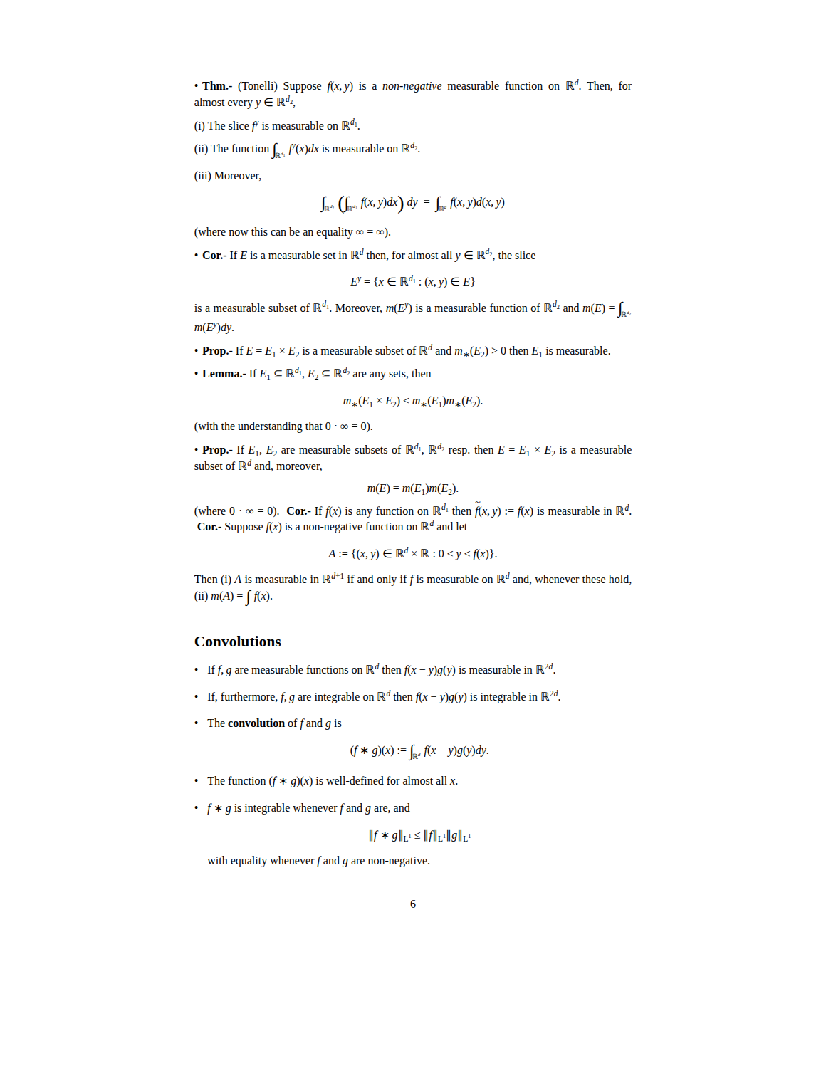•Thm.- (Tonelli) Suppose f(x, y) is a non-negative measurable function on ℝd. Then, for almost every y ∈ ℝd2,
(i) The slice fy is measurable on ℝd1.
(ii) The function ∫ℝd1 fy(x)dx is measurable on ℝd2.
(iii) Moreover,
∫ℝd2 (∫ℝd1 f(x, y)dx) dy = ∫ℝd f(x, y)d(x, y)
(where now this can be an equality ∞ = ∞).
•Cor.- If E is a measurable set in ℝd then, for almost all y ∈ ℝd2, the slice
Ey = {x ∈ ℝd1 : (x, y) ∈ E}
is a measurable subset of ℝd1. Moreover, m(Ey) is a measurable function of ℝd2 and m(E) = ∫ℝd2 m(Ey)dy.
•Prop.- If E = E1 × E2 is a measurable subset of ℝd and m∗(E2) > 0 then E1 is measurable.
•Lemma.- If E1 ⊆ ℝd1, E2 ⊆ ℝd2 are any sets, then
m∗(E1 × E2) ≤ m∗(E1)m∗(E2).
(with the understanding that 0 · ∞ = 0).
•Prop.- If E1, E2 are measurable subsets of ℝd1, ℝd2 resp. then E = E1 × E2 is a measurable subset of ℝd and, moreover,
m(E) = m(E1)m(E2).
(where 0 · ∞ = 0). Cor.- If f(x) is any function on ℝd1 then ~f(x, y) := f(x) is measurable in ℝd. Cor.- Suppose f(x) is a non-negative function on ℝd and let
A := {(x, y) ∈ ℝd × ℝ : 0 ≤ y ≤ f(x)}.
Then (i) A is measurable in ℝd+1 if and only if f is measurable on ℝd and, whenever these hold, (ii) m(A) = ∫ f(x).
Convolutions
If f, g are measurable functions on ℝd then f(x − y)g(y) is measurable in ℝ2d.
If, furthermore, f, g are integrable on ℝd then f(x − y)g(y) is integrable in ℝ2d.
The convolution of f and g is
(f ∗ g)(x) := ∫ℝd f(x − y)g(y)dy.
The function (f ∗ g)(x) is well-defined for almost all x.
f ∗ g is integrable whenever f and g are, and
∥f ∗ g∥L1 ≤ ∥f∥L1∥g∥L1
with equality whenever f and g are non-negative.
6